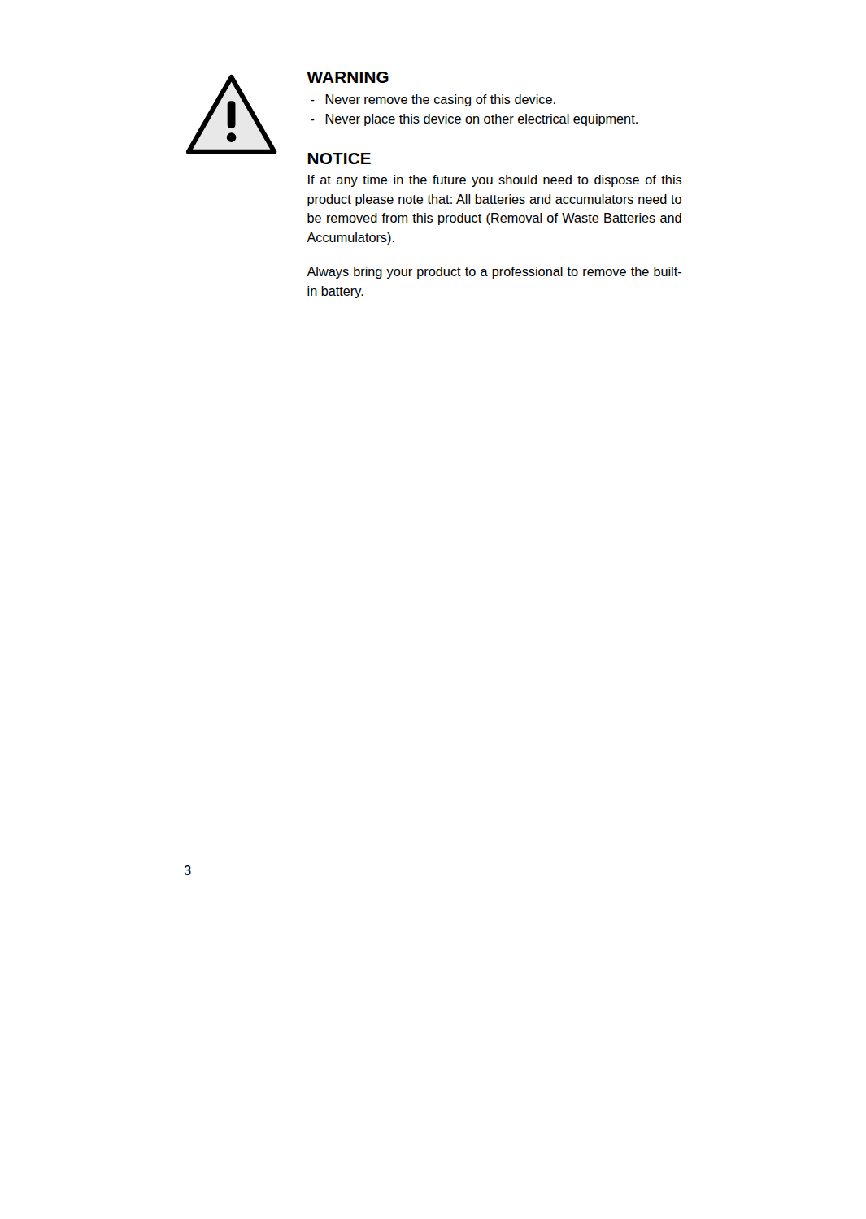WARNING
Never remove the casing of this device.
Never place this device on other electrical equipment.
NOTICE
If at any time in the future you should need to dispose of this product please note that: All batteries and accumulators need to be removed from this product (Removal of Waste Batteries and Accumulators).
Always bring your product to a professional to remove the built-in battery.
3